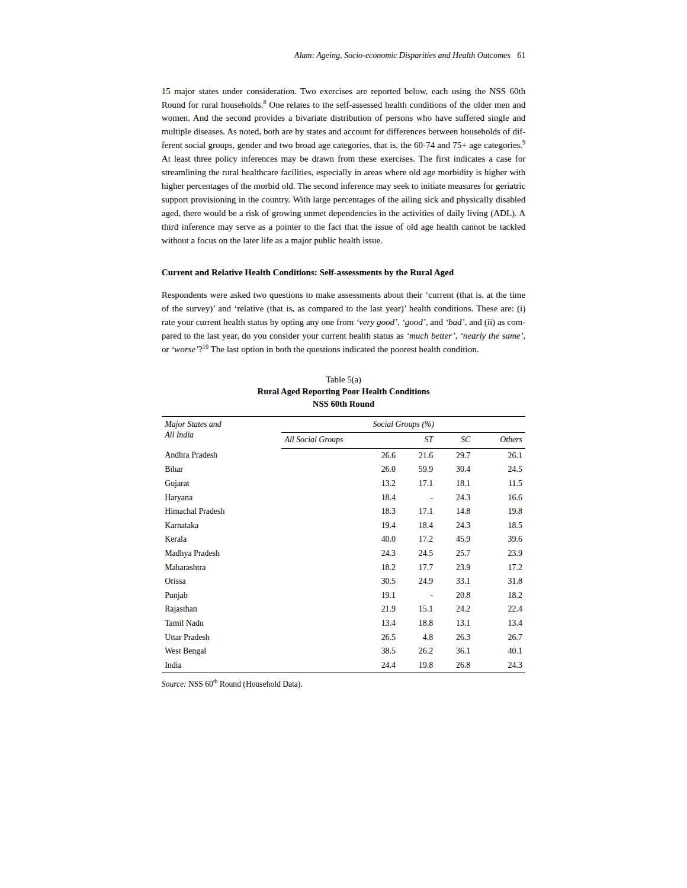Alam: Ageing, Socio-economic Disparities and Health Outcomes61
15 major states under consideration. Two exercises are reported below, each using the NSS 60th Round for rural households.8 One relates to the self-assessed health conditions of the older men and women. And the second provides a bivariate distribution of persons who have suffered single and multiple diseases. As noted, both are by states and account for differences between households of different social groups, gender and two broad age categories, that is, the 60-74 and 75+ age categories.9 At least three policy inferences may be drawn from these exercises. The first indicates a case for streamlining the rural healthcare facilities, especially in areas where old age morbidity is higher with higher percentages of the morbid old. The second inference may seek to initiate measures for geriatric support provisioning in the country. With large percentages of the ailing sick and physically disabled aged, there would be a risk of growing unmet dependencies in the activities of daily living (ADL). A third inference may serve as a pointer to the fact that the issue of old age health cannot be tackled without a focus on the later life as a major public health issue.
Current and Relative Health Conditions: Self-assessments by the Rural Aged
Respondents were asked two questions to make assessments about their ‘current (that is, at the time of the survey)’ and ‘relative (that is, as compared to the last year)’ health conditions. These are: (i) rate your current health status by opting any one from ‘very good’, ‘good’, and ‘bad’, and (ii) as compared to the last year, do you consider your current health status as ‘much better’, ‘nearly the same’, or ‘worse’?10 The last option in both the questions indicated the poorest health condition.
Table 5(a) Rural Aged Reporting Poor Health Conditions NSS 60th Round
| Major States and All India | Social Groups (%) |
| --- | --- |
| All Social Groups | ST | SC | Others |
| Andhra Pradesh | 26.6 | 21.6 | 29.7 | 26.1 |
| Bihar | 26.0 | 59.9 | 30.4 | 24.5 |
| Gujarat | 13.2 | 17.1 | 18.1 | 11.5 |
| Haryana | 18.4 | - | 24.3 | 16.6 |
| Himachal Pradesh | 18.3 | 17.1 | 14.8 | 19.8 |
| Karnataka | 19.4 | 18.4 | 24.3 | 18.5 |
| Kerala | 40.0 | 17.2 | 45.9 | 39.6 |
| Madhya Pradesh | 24.3 | 24.5 | 25.7 | 23.9 |
| Maharashtra | 18.2 | 17.7 | 23.9 | 17.2 |
| Orissa | 30.5 | 24.9 | 33.1 | 31.8 |
| Punjab | 19.1 | - | 20.8 | 18.2 |
| Rajasthan | 21.9 | 15.1 | 24.2 | 22.4 |
| Tamil Nadu | 13.4 | 18.8 | 13.1 | 13.4 |
| Uttar Pradesh | 26.5 | 4.8 | 26.3 | 26.7 |
| West Bengal | 38.5 | 26.2 | 36.1 | 40.1 |
| India | 24.4 | 19.8 | 26.8 | 24.3 |
Source: NSS 60th Round (Household Data).